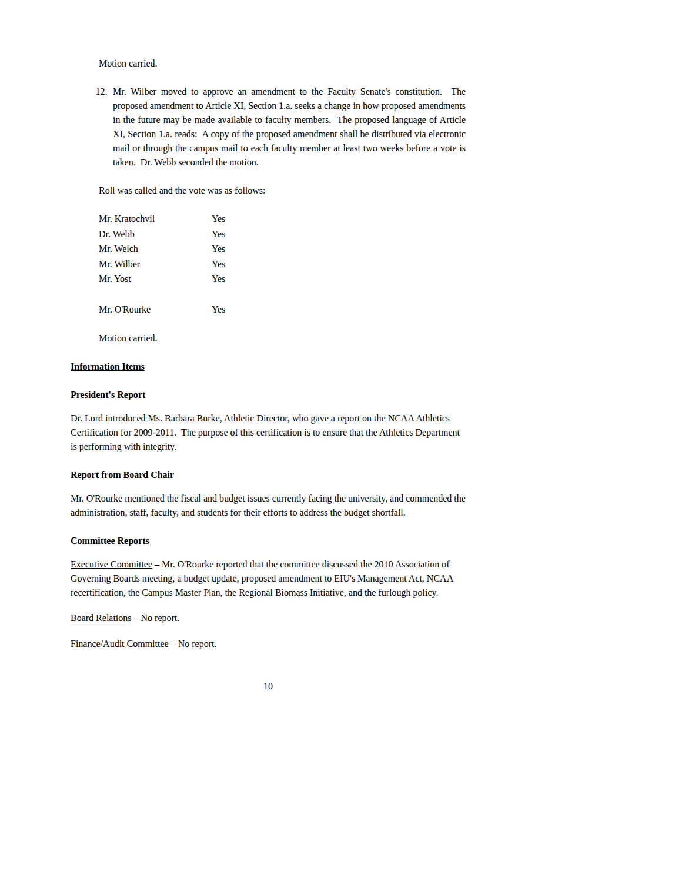Motion carried.
12. Mr. Wilber moved to approve an amendment to the Faculty Senate's constitution. The proposed amendment to Article XI, Section 1.a. seeks a change in how proposed amendments in the future may be made available to faculty members. The proposed language of Article XI, Section 1.a. reads: A copy of the proposed amendment shall be distributed via electronic mail or through the campus mail to each faculty member at least two weeks before a vote is taken. Dr. Webb seconded the motion.
Roll was called and the vote was as follows:
| Mr. Kratochvil | Yes |
| Dr. Webb | Yes |
| Mr. Welch | Yes |
| Mr. Wilber | Yes |
| Mr. Yost | Yes |
| Mr. O'Rourke | Yes |
Motion carried.
Information Items
President's Report
Dr. Lord introduced Ms. Barbara Burke, Athletic Director, who gave a report on the NCAA Athletics Certification for 2009-2011. The purpose of this certification is to ensure that the Athletics Department is performing with integrity.
Report from Board Chair
Mr. O'Rourke mentioned the fiscal and budget issues currently facing the university, and commended the administration, staff, faculty, and students for their efforts to address the budget shortfall.
Committee Reports
Executive Committee – Mr. O'Rourke reported that the committee discussed the 2010 Association of Governing Boards meeting, a budget update, proposed amendment to EIU's Management Act, NCAA recertification, the Campus Master Plan, the Regional Biomass Initiative, and the furlough policy.
Board Relations – No report.
Finance/Audit Committee – No report.
10